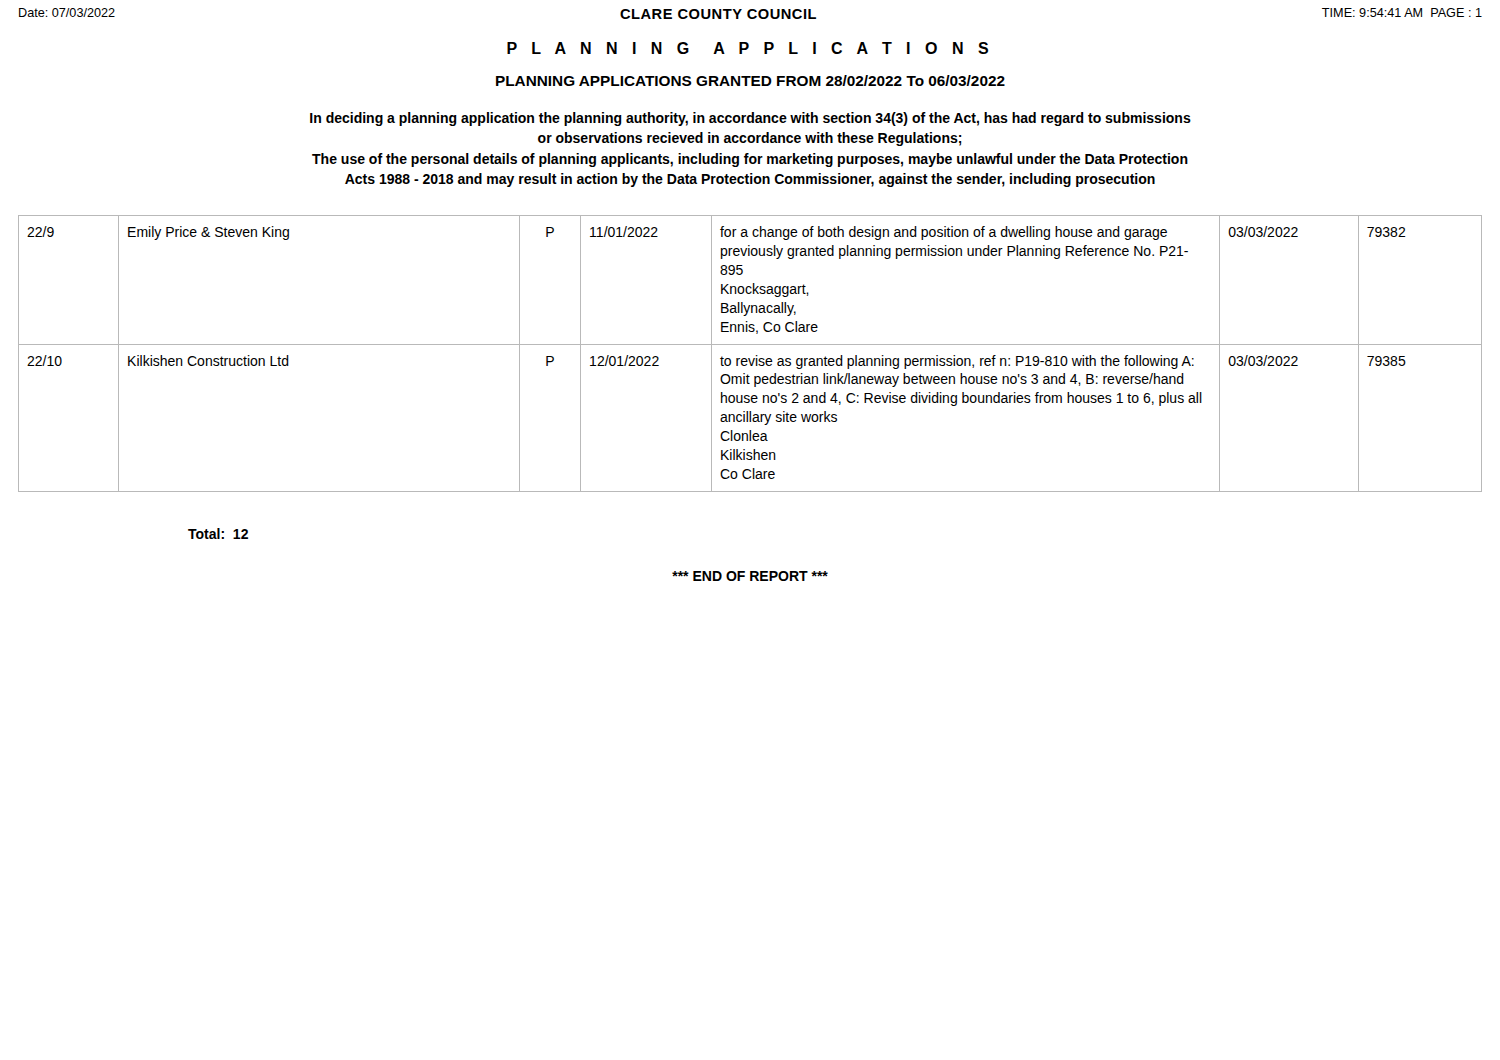Date: 07/03/2022
CLARE COUNTY COUNCIL
TIME: 9:54:41 AM PAGE : 1
P L A N N I N G A P P L I C A T I O N S
PLANNING APPLICATIONS GRANTED FROM 28/02/2022 To 06/03/2022
In deciding a planning application the planning authority, in accordance with section 34(3) of the Act, has had regard to submissions
or observations recieved in accordance with these Regulations;
The use of the personal details of planning applicants, including for marketing purposes, maybe unlawful under the Data Protection
Acts 1988 - 2018 and may result in action by the Data Protection Commissioner, against the sender, including prosecution
| 22/9 | Emily Price & Steven King | P | 11/01/2022 | for a change of both design and position of a dwelling house and garage previously granted planning permission under Planning Reference No. P21-895 Knocksaggart, Ballynacally, Ennis, Co Clare | 03/03/2022 | 79382 |
| 22/10 | Kilkishen Construction Ltd | P | 12/01/2022 | to revise as granted planning permission, ref n: P19-810 with the following A: Omit pedestrian link/laneway between house no's 3 and 4, B: reverse/hand house no's 2 and 4, C: Revise dividing boundaries from houses 1 to 6, plus all ancillary site works Clonlea Kilkishen Co Clare | 03/03/2022 | 79385 |
Total: 12
*** END OF REPORT ***